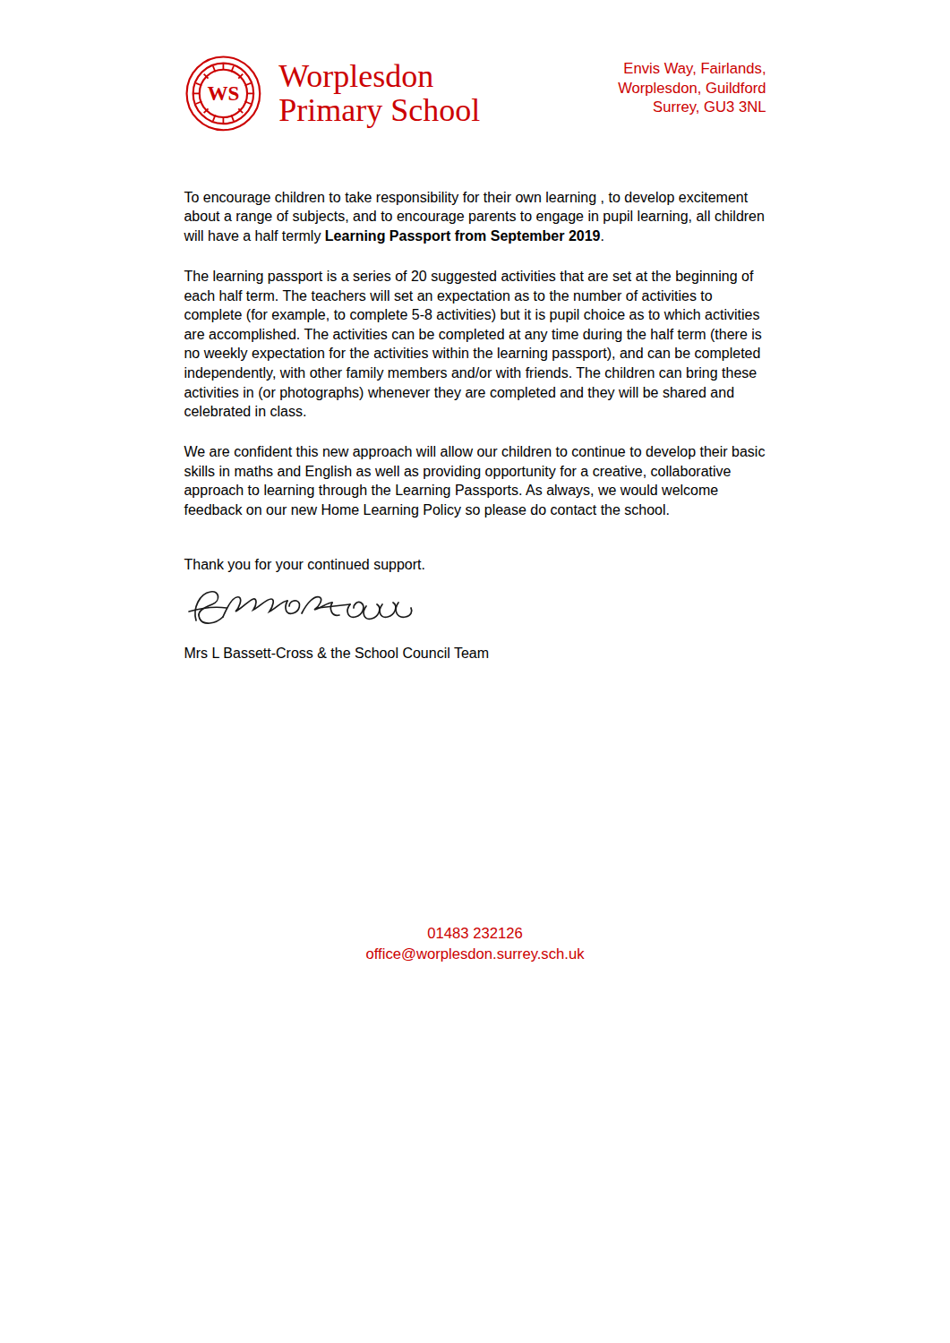WS
Worplesdon
Primary School
Envis Way, Fairlands,
Worplesdon, Guildford
Surrey, GU3 3NL
To encourage children to take responsibility for their own learning , to develop excitement about a range of subjects, and to encourage parents to engage in pupil learning, all children will have a half termly Learning Passport from September 2019.
The learning passport is a series of 20 suggested activities that are set at the beginning of each half term. The teachers will set an expectation as to the number of activities to complete (for example, to complete 5-8 activities) but it is pupil choice as to which activities are accomplished. The activities can be completed at any time during the half term (there is no weekly expectation for the activities within the learning passport), and can be completed independently, with other family members and/or with friends. The children can bring these activities in (or photographs) whenever they are completed and they will be shared and celebrated in class.
We are confident this new approach will allow our children to continue to develop their basic skills in maths and English as well as providing opportunity for a creative, collaborative approach to learning through the Learning Passports. As always, we would welcome feedback on our new Home Learning Policy so please do contact the school.
Thank you for your continued support.
Mrs L Bassett-Cross & the School Council Team
01483 232126
office@worplesdon.surrey.sch.uk